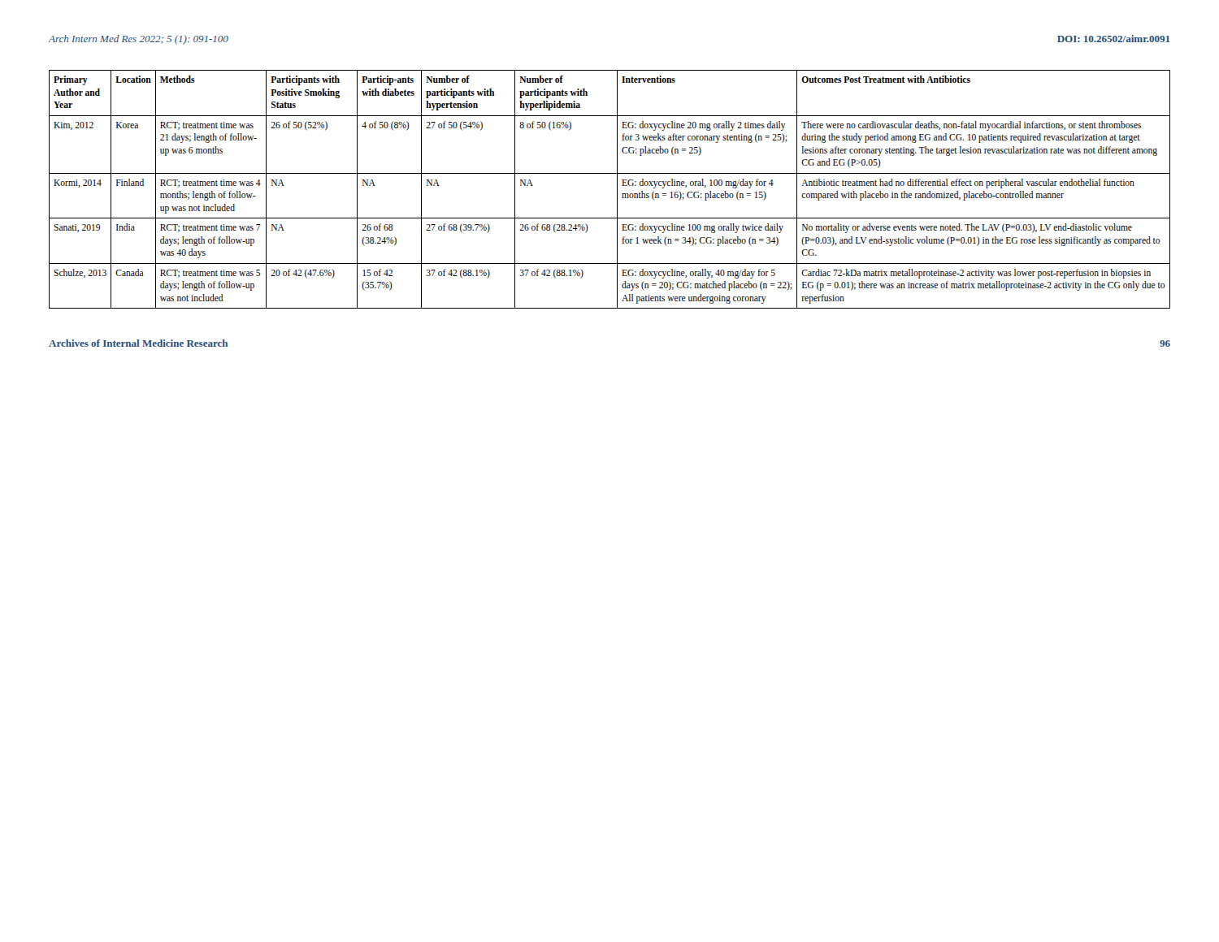Arch Intern Med Res 2022; 5 (1): 091-100
DOI: 10.26502/aimr.0091
| Primary Author and Year | Location | Methods | Participants with Positive Smoking Status | Particip-ants with diabetes | Number of participants with hypertension | Number of participants with hyperlipidemia | Interventions | Outcomes Post Treatment with Antibiotics |
| --- | --- | --- | --- | --- | --- | --- | --- | --- |
| Kim, 2012 | Korea | RCT; treatment time was 21 days; length of follow-up was 6 months | 26 of 50 (52%) | 4 of 50 (8%) | 27 of 50 (54%) | 8 of 50 (16%) | EG: doxycycline 20 mg orally 2 times daily for 3 weeks after coronary stenting (n = 25); CG: placebo (n = 25) | There were no cardiovascular deaths, non-fatal myocardial infarctions, or stent thromboses during the study period among EG and CG. 10 patients required revascularization at target lesions after coronary stenting. The target lesion revascularization rate was not different among CG and EG (P>0.05) |
| Kormi, 2014 | Finland | RCT; treatment time was 4 months; length of follow-up was not included | NA | NA | NA | NA | EG: doxycycline, oral, 100 mg/day for 4 months (n = 16); CG: placebo (n = 15) | Antibiotic treatment had no differential effect on peripheral vascular endothelial function compared with placebo in the randomized, placebo-controlled manner |
| Sanati, 2019 | India | RCT; treatment time was 7 days; length of follow-up was 40 days | NA | 26 of 68 (38.24%) | 27 of 68 (39.7%) | 26 of 68 (28.24%) | EG: doxycycline 100 mg orally twice daily for 1 week (n = 34); CG: placebo (n = 34) | No mortality or adverse events were noted. The LAV (P=0.03), LV end-diastolic volume (P=0.03), and LV end-systolic volume (P=0.01) in the EG rose less significantly as compared to CG. |
| Schulze, 2013 | Canada | RCT; treatment time was 5 days; length of follow-up was not included | 20 of 42 (47.6%) | 15 of 42 (35.7%) | 37 of 42 (88.1%) | 37 of 42 (88.1%) | EG: doxycycline, orally, 40 mg/day for 5 days (n = 20); CG: matched placebo (n = 22); All patients were undergoing coronary | Cardiac 72-kDa matrix metalloproteinase-2 activity was lower post-reperfusion in biopsies in EG (p = 0.01); there was an increase of matrix metalloproteinase-2 activity in the CG only due to reperfusion |
Archives of Internal Medicine Research
96